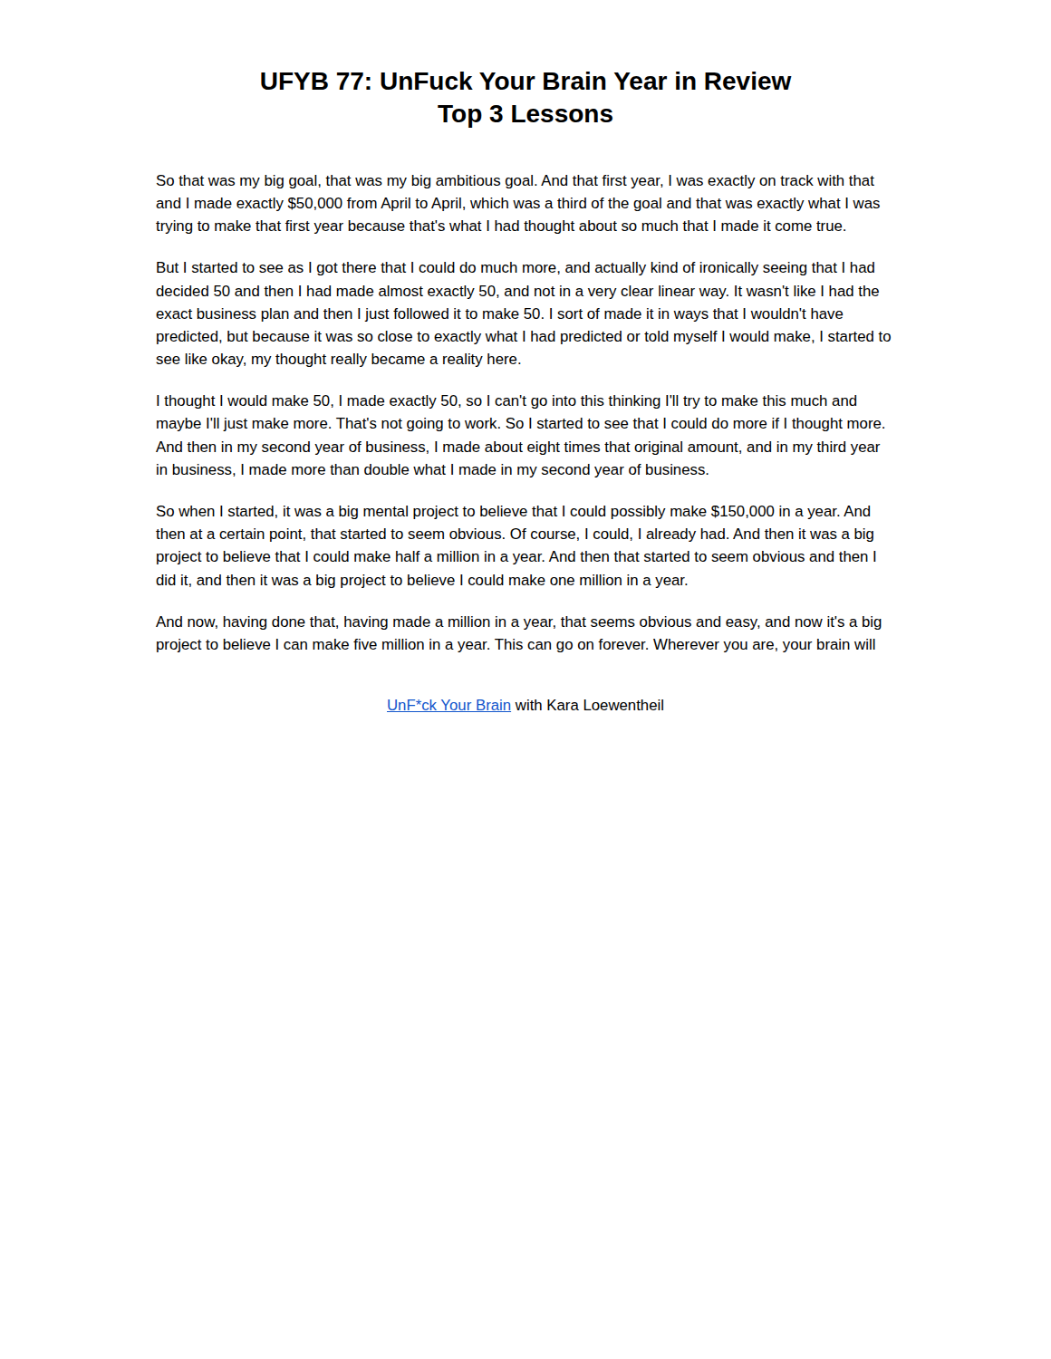UFYB 77: UnFuck Your Brain Year in Review
Top 3 Lessons
So that was my big goal, that was my big ambitious goal. And that first year, I was exactly on track with that and I made exactly $50,000 from April to April, which was a third of the goal and that was exactly what I was trying to make that first year because that's what I had thought about so much that I made it come true.
But I started to see as I got there that I could do much more, and actually kind of ironically seeing that I had decided 50 and then I had made almost exactly 50, and not in a very clear linear way. It wasn't like I had the exact business plan and then I just followed it to make 50. I sort of made it in ways that I wouldn't have predicted, but because it was so close to exactly what I had predicted or told myself I would make, I started to see like okay, my thought really became a reality here.
I thought I would make 50, I made exactly 50, so I can't go into this thinking I'll try to make this much and maybe I'll just make more. That's not going to work. So I started to see that I could do more if I thought more. And then in my second year of business, I made about eight times that original amount, and in my third year in business, I made more than double what I made in my second year of business.
So when I started, it was a big mental project to believe that I could possibly make $150,000 in a year. And then at a certain point, that started to seem obvious. Of course, I could, I already had. And then it was a big project to believe that I could make half a million in a year. And then that started to seem obvious and then I did it, and then it was a big project to believe I could make one million in a year.
And now, having done that, having made a million in a year, that seems obvious and easy, and now it's a big project to believe I can make five million in a year. This can go on forever. Wherever you are, your brain will
UnF*ck Your Brain with Kara Loewentheil